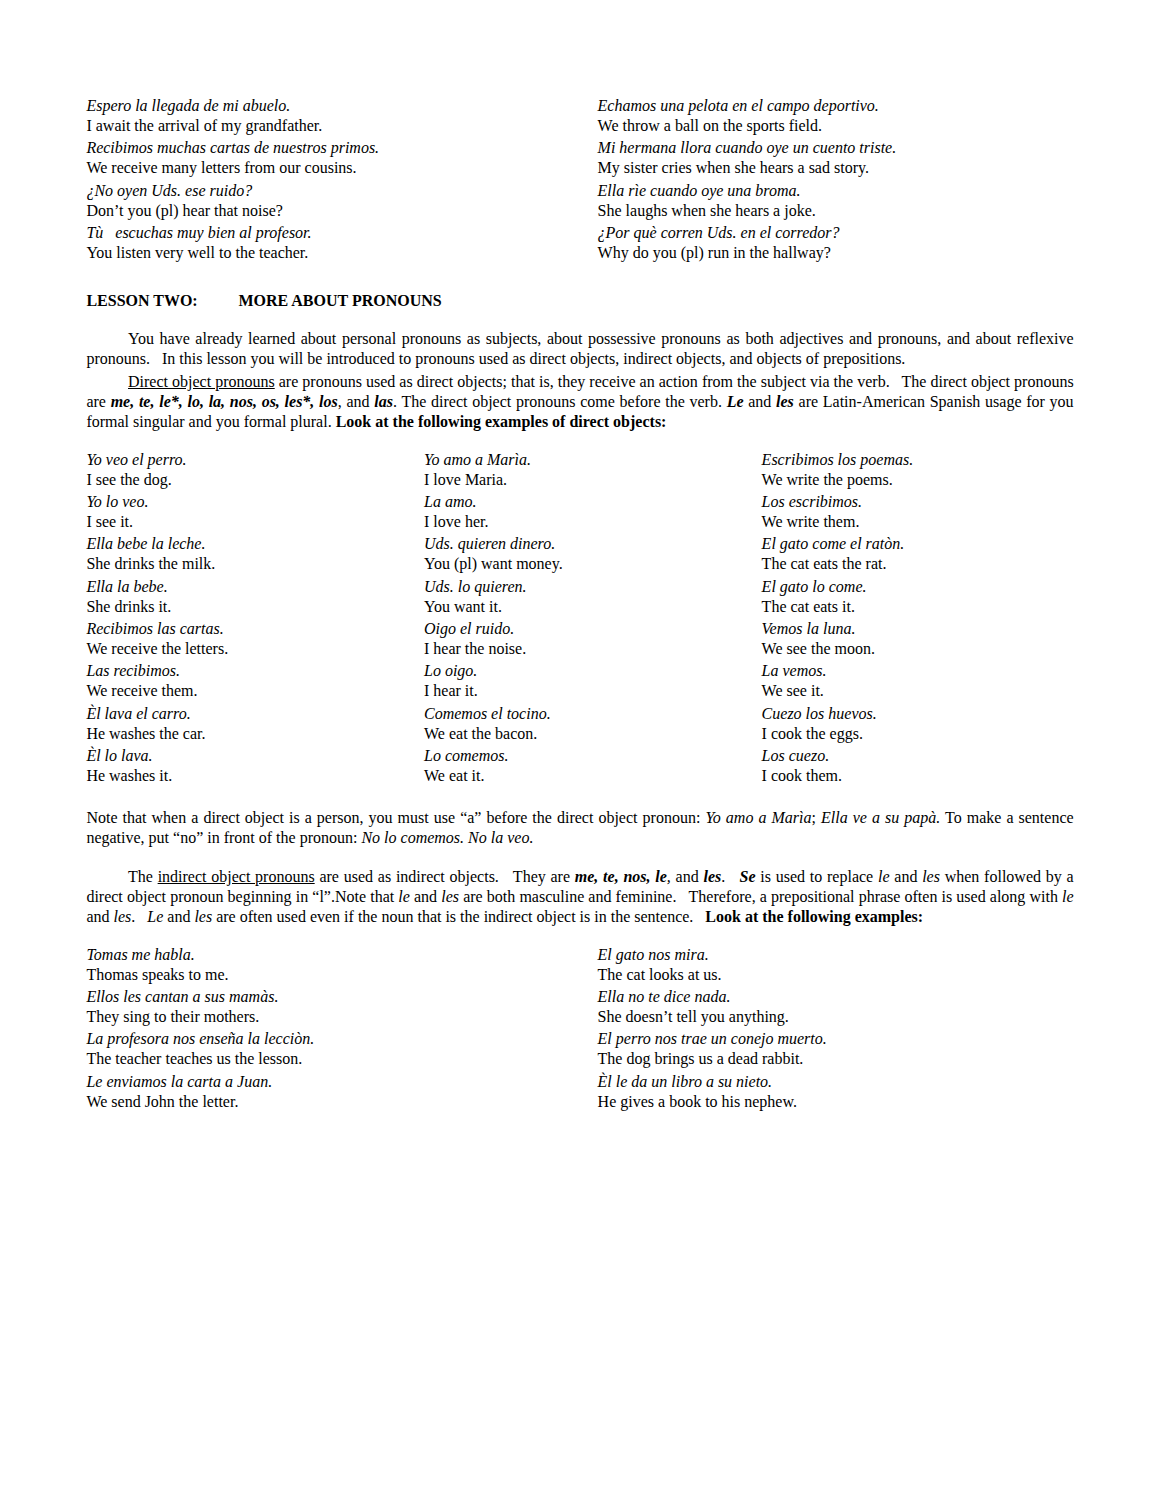Espero la llegada de mi abuelo.
I await the arrival of my grandfather.
Recibimos muchas cartas de nuestros primos.
We receive many letters from our cousins.
¿No oyen Uds. ese ruido?
Don’t you (pl) hear that noise?
Tù escuchas muy bien al profesor.
You listen very well to the teacher.
Echamos una pelota en el campo deportivo.
We throw a ball on the sports field.
Mi hermana llora cuando oye un cuento triste.
My sister cries when she hears a sad story.
Ella rìe cuando oye una broma.
She laughs when she hears a joke.
¿Por què corren Uds. en el corredor?
Why do you (pl) run in the hallway?
LESSON TWO: MORE ABOUT PRONOUNS
You have already learned about personal pronouns as subjects, about possessive pronouns as both adjectives and pronouns, and about reflexive pronouns. In this lesson you will be introduced to pronouns used as direct objects, indirect objects, and objects of prepositions.
Direct object pronouns are pronouns used as direct objects; that is, they receive an action from the subject via the verb. The direct object pronouns are me, te, le*, lo, la, nos, os, les*, los, and las. The direct object pronouns come before the verb. Le and les are Latin-American Spanish usage for you formal singular and you formal plural. Look at the following examples of direct objects:
Yo veo el perro.
I see the dog.
Yo lo veo.
I see it.
Ella bebe la leche.
She drinks the milk.
Ella la bebe.
She drinks it.
Recibimos las cartas.
We receive the letters.
Las recibimos.
We receive them.
Èl lava el carro.
He washes the car.
Èl lo lava.
He washes it.
Yo amo a Marìa.
I love Maria.
La amo.
I love her.
Uds. quieren dinero.
You (pl) want money.
Uds. lo quieren.
You want it.
Oigo el ruido.
I hear the noise.
Lo oigo.
I hear it.
Comemos el tocino.
We eat the bacon.
Lo comemos.
We eat it.
Escribimos los poemas.
We write the poems.
Los escribimos.
We write them.
El gato come el ratòn.
The cat eats the rat.
El gato lo come.
The cat eats it.
Vemos la luna.
We see the moon.
La vemos.
We see it.
Cuezo los huevos.
I cook the eggs.
Los cuezo.
I cook them.
Note that when a direct object is a person, you must use “a” before the direct object pronoun: Yo amo a Marìa; Ella ve a su papà. To make a sentence negative, put “no” in front of the pronoun: No lo comemos. No la veo.
The indirect object pronouns are used as indirect objects. They are me, te, nos, le, and les. Se is used to replace le and les when followed by a direct object pronoun beginning in “l”.Note that le and les are both masculine and feminine. Therefore, a prepositional phrase often is used along with le and les. Le and les are often used even if the noun that is the indirect object is in the sentence. Look at the following examples:
Tomas me habla.
Thomas speaks to me.
Ellos les cantan a sus mamàs.
They sing to their mothers.
La profesora nos enseña la lecciòn.
The teacher teaches us the lesson.
Le enviamos la carta a Juan.
We send John the letter.
El gato nos mira.
The cat looks at us.
Ella no te dice nada.
She doesn’t tell you anything.
El perro nos trae un conejo muerto.
The dog brings us a dead rabbit.
Èl le da un libro a su nieto.
He gives a book to his nephew.